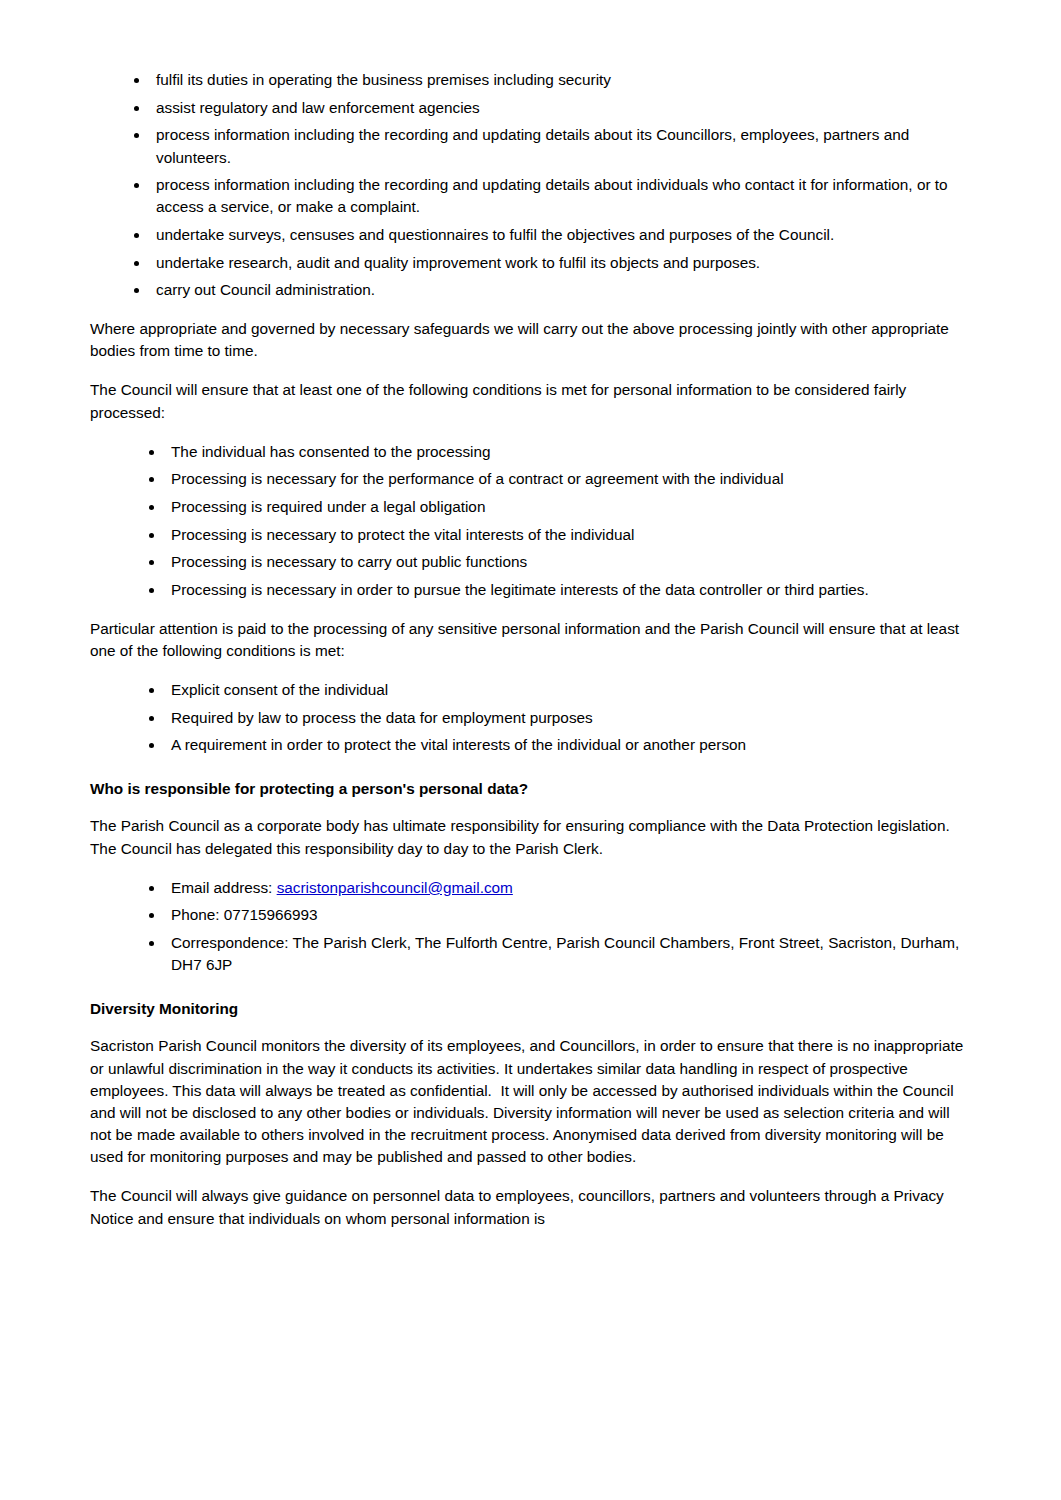fulfil its duties in operating the business premises including security
assist regulatory and law enforcement agencies
process information including the recording and updating details about its Councillors, employees, partners and volunteers.
process information including the recording and updating details about individuals who contact it for information, or to access a service, or make a complaint.
undertake surveys, censuses and questionnaires to fulfil the objectives and purposes of the Council.
undertake research, audit and quality improvement work to fulfil its objects and purposes.
carry out Council administration.
Where appropriate and governed by necessary safeguards we will carry out the above processing jointly with other appropriate bodies from time to time.
The Council will ensure that at least one of the following conditions is met for personal information to be considered fairly processed:
The individual has consented to the processing
Processing is necessary for the performance of a contract or agreement with the individual
Processing is required under a legal obligation
Processing is necessary to protect the vital interests of the individual
Processing is necessary to carry out public functions
Processing is necessary in order to pursue the legitimate interests of the data controller or third parties.
Particular attention is paid to the processing of any sensitive personal information and the Parish Council will ensure that at least one of the following conditions is met:
Explicit consent of the individual
Required by law to process the data for employment purposes
A requirement in order to protect the vital interests of the individual or another person
Who is responsible for protecting a person's personal data?
The Parish Council as a corporate body has ultimate responsibility for ensuring compliance with the Data Protection legislation. The Council has delegated this responsibility day to day to the Parish Clerk.
Email address: sacristonparishcouncil@gmail.com
Phone: 07715966993
Correspondence: The Parish Clerk, The Fulforth Centre, Parish Council Chambers, Front Street, Sacriston, Durham, DH7 6JP
Diversity Monitoring
Sacriston Parish Council monitors the diversity of its employees, and Councillors, in order to ensure that there is no inappropriate or unlawful discrimination in the way it conducts its activities. It undertakes similar data handling in respect of prospective employees. This data will always be treated as confidential. It will only be accessed by authorised individuals within the Council and will not be disclosed to any other bodies or individuals. Diversity information will never be used as selection criteria and will not be made available to others involved in the recruitment process. Anonymised data derived from diversity monitoring will be used for monitoring purposes and may be published and passed to other bodies.
The Council will always give guidance on personnel data to employees, councillors, partners and volunteers through a Privacy Notice and ensure that individuals on whom personal information is